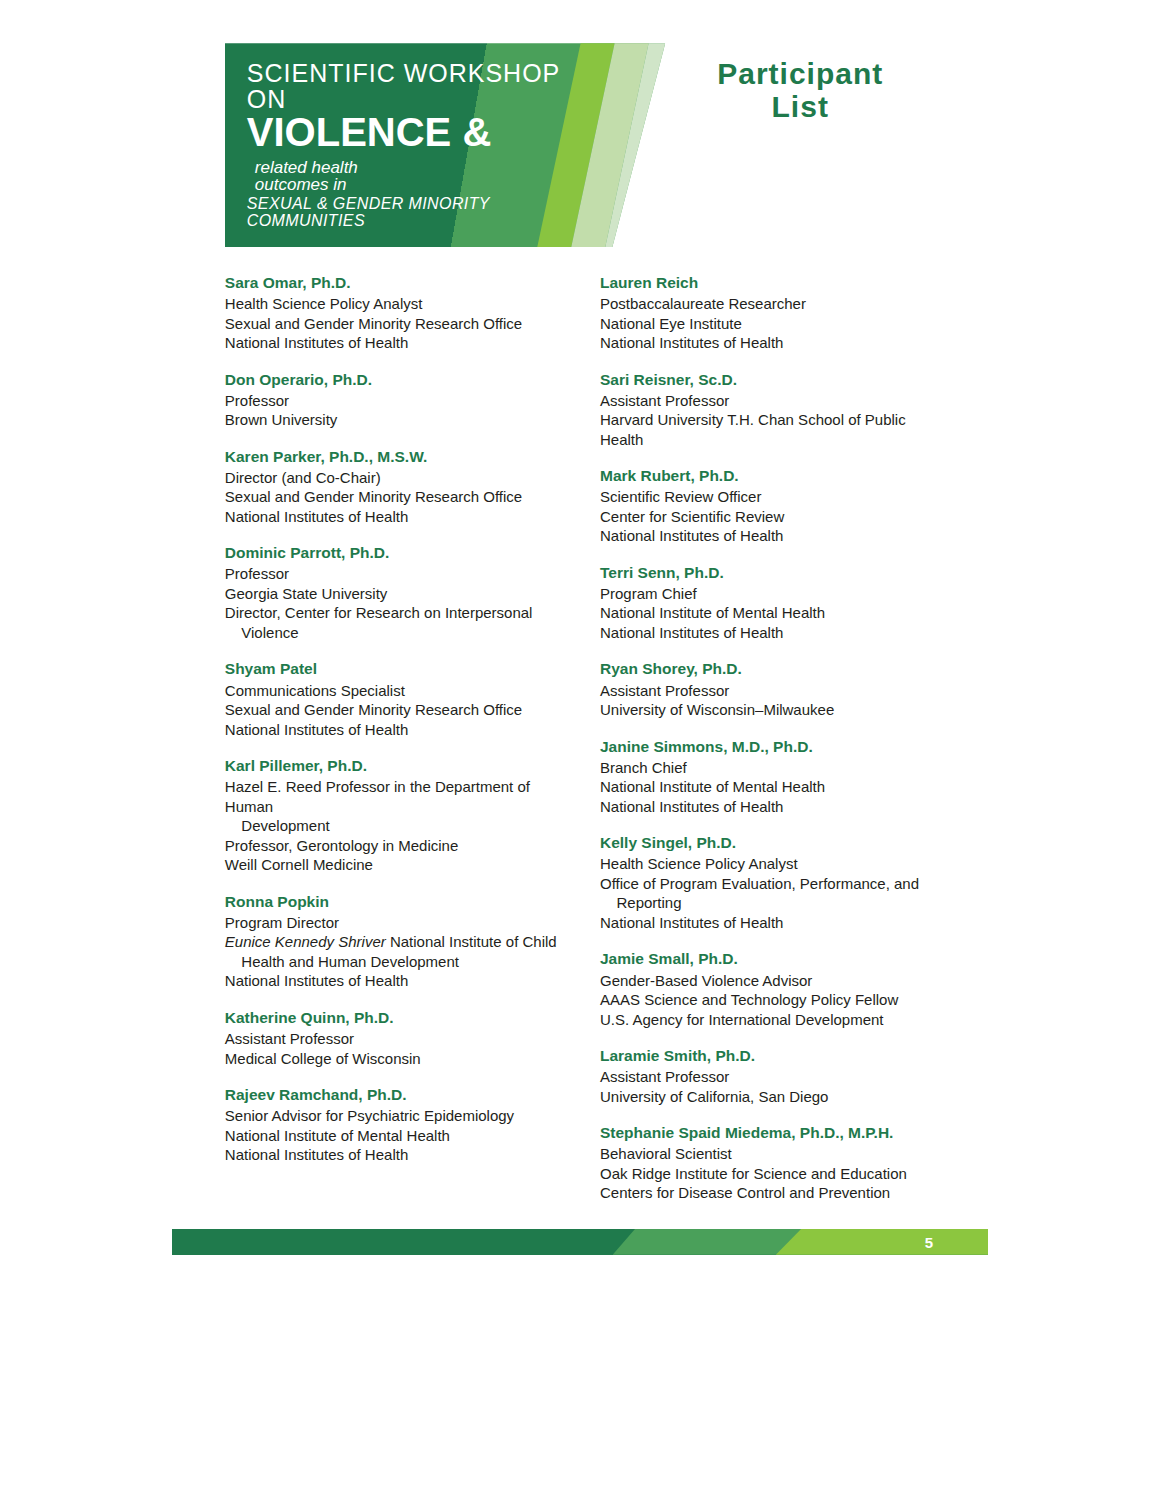Scientific Workshop on Violence &related health
outcomes in Sexual & Gender Minority Communities
Participant
List
Sara Omar, Ph.D.
Health Science Policy Analyst
Sexual and Gender Minority Research Office
National Institutes of Health
Don Operario, Ph.D.
Professor
Brown University
Karen Parker, Ph.D., M.S.W.
Director (and Co-Chair)
Sexual and Gender Minority Research Office
National Institutes of Health
Dominic Parrott, Ph.D.
Professor
Georgia State University
Director, Center for Research on Interpersonal
Violence
Shyam Patel
Communications Specialist
Sexual and Gender Minority Research Office
National Institutes of Health
Karl Pillemer, Ph.D.
Hazel E. Reed Professor in the Department of Human
Development
Professor, Gerontology in Medicine
Weill Cornell Medicine
Ronna Popkin
Program Director
Eunice Kennedy Shriver National Institute of Child
Health and Human Development
National Institutes of Health
Katherine Quinn, Ph.D.
Assistant Professor
Medical College of Wisconsin
Rajeev Ramchand, Ph.D.
Senior Advisor for Psychiatric Epidemiology
National Institute of Mental Health
National Institutes of Health
Lauren Reich
Postbaccalaureate Researcher
National Eye Institute
National Institutes of Health
Sari Reisner, Sc.D.
Assistant Professor
Harvard University T.H. Chan School of Public Health
Mark Rubert, Ph.D.
Scientific Review Officer
Center for Scientific Review
National Institutes of Health
Terri Senn, Ph.D.
Program Chief
National Institute of Mental Health
National Institutes of Health
Ryan Shorey, Ph.D.
Assistant Professor
University of Wisconsin–Milwaukee
Janine Simmons, M.D., Ph.D.
Branch Chief
National Institute of Mental Health
National Institutes of Health
Kelly Singel, Ph.D.
Health Science Policy Analyst
Office of Program Evaluation, Performance, and
Reporting
National Institutes of Health
Jamie Small, Ph.D.
Gender-Based Violence Advisor
AAAS Science and Technology Policy Fellow
U.S. Agency for International Development
Laramie Smith, Ph.D.
Assistant Professor
University of California, San Diego
Stephanie Spaid Miedema, Ph.D., M.P.H.
Behavioral Scientist
Oak Ridge Institute for Science and Education
Centers for Disease Control and Prevention
5